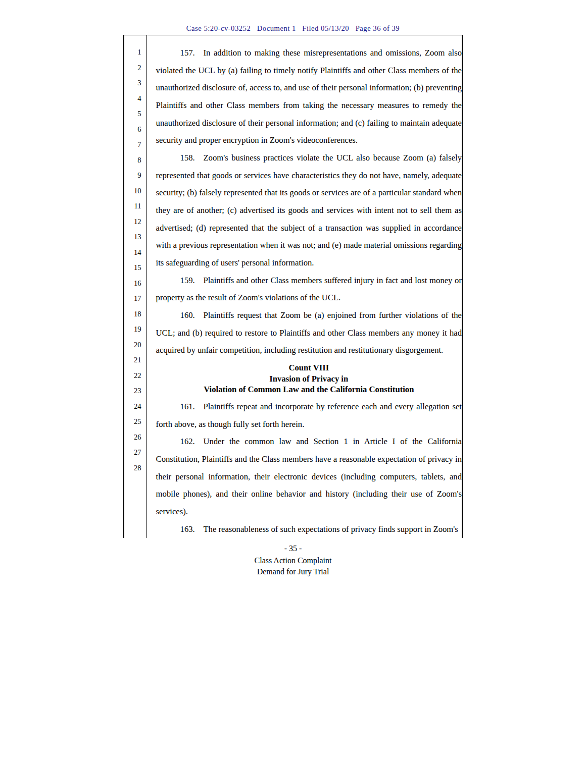Case 5:20-cv-03252 Document 1 Filed 05/13/20 Page 36 of 39
1
2
3
4
5
6
7
8
9
10
11
12
13
14
15
16
17
18
19
20
21
22
23
24
25
26
27
28
157. In addition to making these misrepresentations and omissions, Zoom also violated the UCL by (a) failing to timely notify Plaintiffs and other Class members of the unauthorized disclosure of, access to, and use of their personal information; (b) preventing Plaintiffs and other Class members from taking the necessary measures to remedy the unauthorized disclosure of their personal information; and (c) failing to maintain adequate security and proper encryption in Zoom's videoconferences.
158. Zoom's business practices violate the UCL also because Zoom (a) falsely represented that goods or services have characteristics they do not have, namely, adequate security; (b) falsely represented that its goods or services are of a particular standard when they are of another; (c) advertised its goods and services with intent not to sell them as advertised; (d) represented that the subject of a transaction was supplied in accordance with a previous representation when it was not; and (e) made material omissions regarding its safeguarding of users' personal information.
159. Plaintiffs and other Class members suffered injury in fact and lost money or property as the result of Zoom's violations of the UCL.
160. Plaintiffs request that Zoom be (a) enjoined from further violations of the UCL; and (b) required to restore to Plaintiffs and other Class members any money it had acquired by unfair competition, including restitution and restitutionary disgorgement.
Count VIII
Invasion of Privacy in
Violation of Common Law and the California Constitution
161. Plaintiffs repeat and incorporate by reference each and every allegation set forth above, as though fully set forth herein.
162. Under the common law and Section 1 in Article I of the California Constitution, Plaintiffs and the Class members have a reasonable expectation of privacy in their personal information, their electronic devices (including computers, tablets, and mobile phones), and their online behavior and history (including their use of Zoom's services).
163. The reasonableness of such expectations of privacy finds support in Zoom's
- 35 -
Class Action Complaint
Demand for Jury Trial